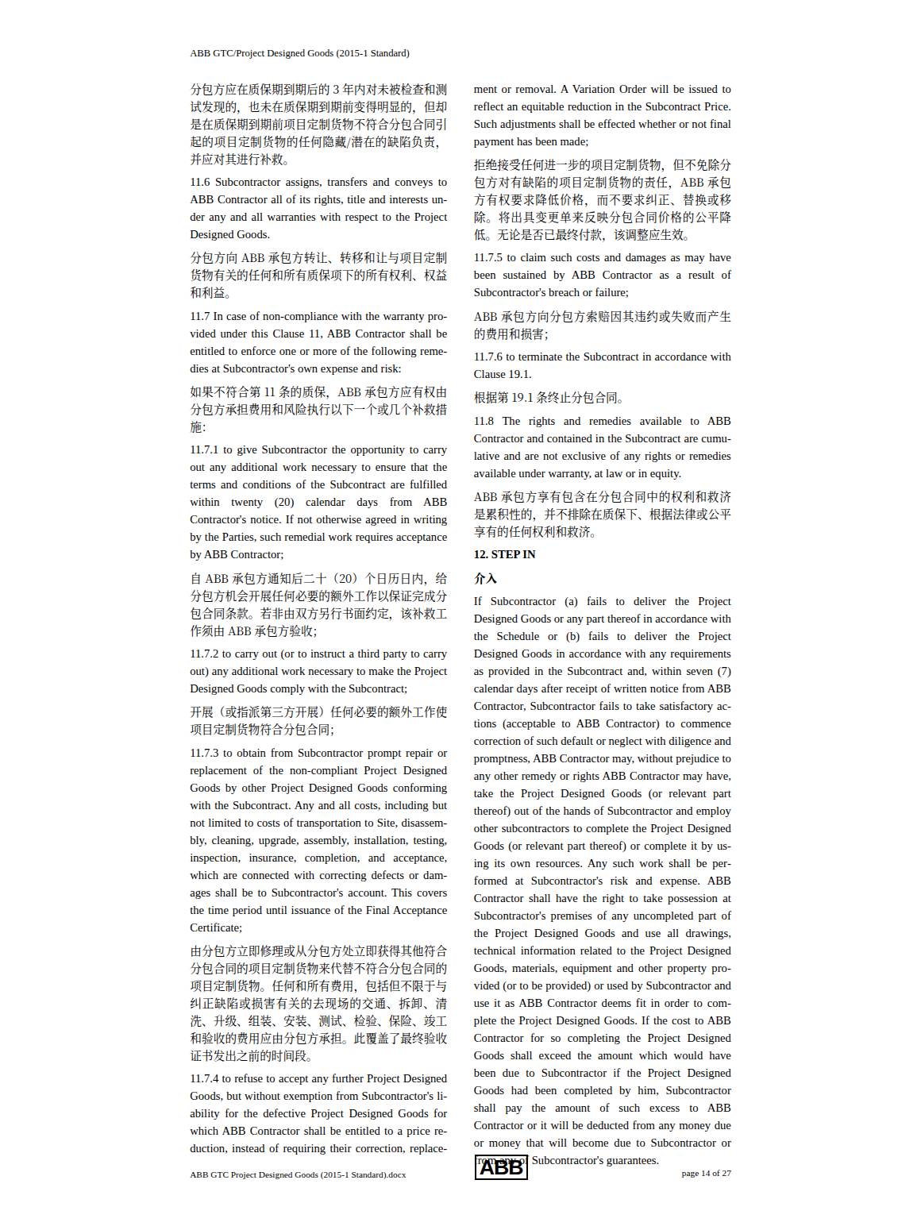ABB GTC/Project Designed Goods (2015-1 Standard)
分包方应在质保期到期后的 3 年内对未被检查和测试发现的，也未在质保期到期前变得明显的，但却是在质保期到期前项目定制货物不符合分包合同引起的项目定制货物的任何隐藏/潜在的缺陷负责，并应对其进行补救。
11.6 Subcontractor assigns, transfers and conveys to ABB Contractor all of its rights, title and interests under any and all warranties with respect to the Project Designed Goods.
分包方向 ABB 承包方转让、转移和让与项目定制货物有关的任何和所有质保项下的所有权利、权益和利益。
11.7 In case of non-compliance with the warranty provided under this Clause 11, ABB Contractor shall be entitled to enforce one or more of the following remedies at Subcontractor's own expense and risk:
如果不符合第 11 条的质保，ABB 承包方应有权由分包方承担费用和风险执行以下一个或几个补救措施：
11.7.1 to give Subcontractor the opportunity to carry out any additional work necessary to ensure that the terms and conditions of the Subcontract are fulfilled within twenty (20) calendar days from ABB Contractor's notice. If not otherwise agreed in writing by the Parties, such remedial work requires acceptance by ABB Contractor;
自 ABB 承包方通知后二十（20）个日历日内，给分包方机会开展任何必要的额外工作以保证完成分包合同条款。若非由双方另行书面约定，该补救工作须由 ABB 承包方验收；
11.7.2 to carry out (or to instruct a third party to carry out) any additional work necessary to make the Project Designed Goods comply with the Subcontract;
开展（或指派第三方开展）任何必要的额外工作使项目定制货物符合分包合同；
11.7.3 to obtain from Subcontractor prompt repair or replacement of the non-compliant Project Designed Goods by other Project Designed Goods conforming with the Subcontract. Any and all costs, including but not limited to costs of transportation to Site, disassembly, cleaning, upgrade, assembly, installation, testing, inspection, insurance, completion, and acceptance, which are connected with correcting defects or damages shall be to Subcontractor's account. This covers the time period until issuance of the Final Acceptance Certificate;
由分包方立即修理或从分包方处立即获得其他符合分包合同的项目定制货物来代替不符合分包合同的项目定制货物。任何和所有费用，包括但不限于与纠正缺陷或损害有关的去现场的交通、拆卸、清洗、升级、组装、安装、测试、检验、保险、竣工和验收的费用应由分包方承担。此覆盖了最终验收证书发出之前的时间段。
11.7.4 to refuse to accept any further Project Designed Goods, but without exemption from Subcontractor's liability for the defective Project Designed Goods for which ABB Contractor shall be entitled to a price reduction, instead of requiring their correction, replacement or removal. A Variation Order will be issued to reflect an equitable reduction in the Subcontract Price. Such adjustments shall be effected whether or not final payment has been made;
拒绝接受任何进一步的项目定制货物，但不免除分包方对有缺陷的项目定制货物的责任，ABB 承包方有权要求降低价格，而不要求纠正、替换或移除。将出具变更单来反映分包合同价格的公平降低。无论是否已最终付款，该调整应生效。
11.7.5 to claim such costs and damages as may have been sustained by ABB Contractor as a result of Subcontractor's breach or failure;
ABB 承包方向分包方索赔因其违约或失败而产生的费用和损害；
11.7.6 to terminate the Subcontract in accordance with Clause 19.1.
根据第 19.1 条终止分包合同。
11.8 The rights and remedies available to ABB Contractor and contained in the Subcontract are cumulative and are not exclusive of any rights or remedies available under warranty, at law or in equity.
ABB 承包方享有包含在分包合同中的权利和救济是累积性的，并不排除在质保下、根据法律或公平享有的任何权利和救济。
12. STEP IN
介入
If Subcontractor (a) fails to deliver the Project Designed Goods or any part thereof in accordance with the Schedule or (b) fails to deliver the Project Designed Goods in accordance with any requirements as provided in the Subcontract and, within seven (7) calendar days after receipt of written notice from ABB Contractor, Subcontractor fails to take satisfactory actions (acceptable to ABB Contractor) to commence correction of such default or neglect with diligence and promptness, ABB Contractor may, without prejudice to any other remedy or rights ABB Contractor may have, take the Project Designed Goods (or relevant part thereof) out of the hands of Subcontractor and employ other subcontractors to complete the Project Designed Goods (or relevant part thereof) or complete it by using its own resources. Any such work shall be performed at Subcontractor's risk and expense. ABB Contractor shall have the right to take possession at Subcontractor's premises of any uncompleted part of the Project Designed Goods and use all drawings, technical information related to the Project Designed Goods, materials, equipment and other property provided (or to be provided) or used by Subcontractor and use it as ABB Contractor deems fit in order to complete the Project Designed Goods. If the cost to ABB Contractor for so completing the Project Designed Goods shall exceed the amount which would have been due to Subcontractor if the Project Designed Goods had been completed by him, Subcontractor shall pay the amount of such excess to ABB Contractor or it will be deducted from any money due or money that will become due to Subcontractor or from any of Subcontractor's guarantees.
ABB GTC Project Designed Goods (2015-1 Standard).docx
ABB
page 14 of 27